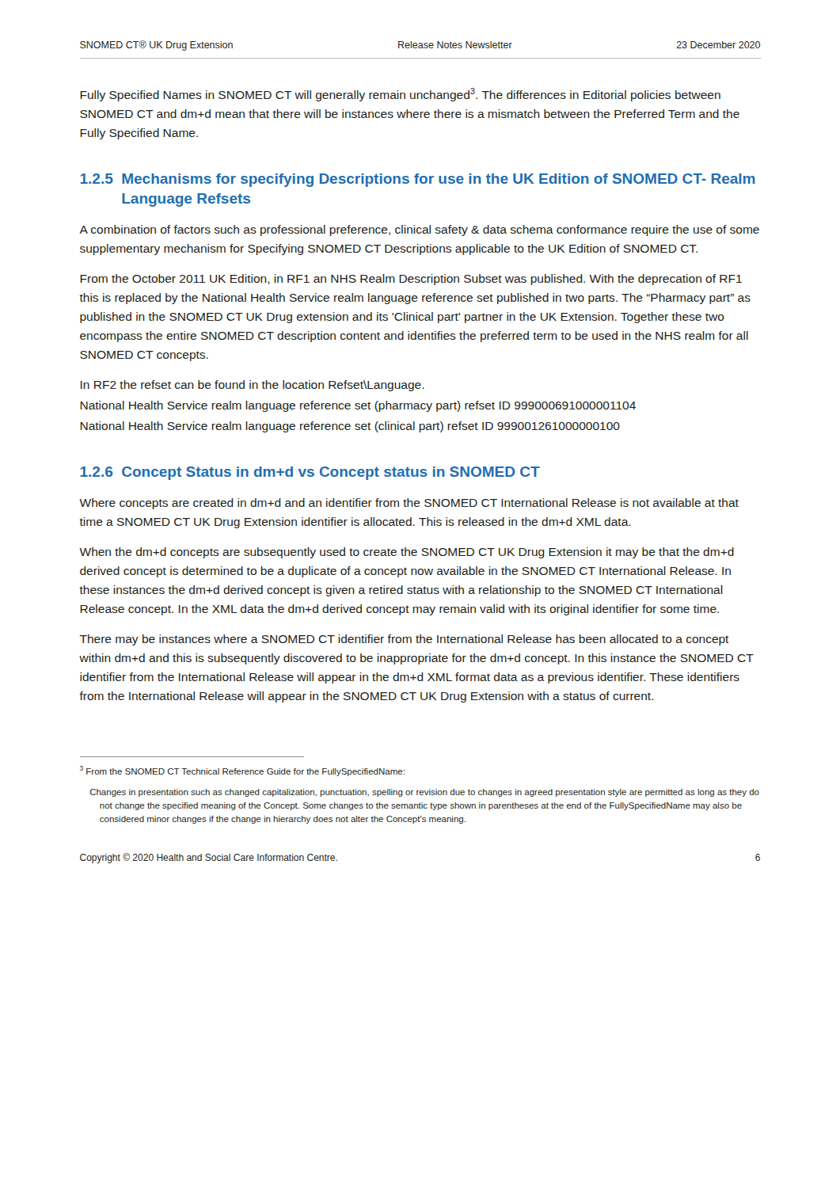SNOMED CT® UK Drug Extension Release Notes Newsletter 23 December 2020
Fully Specified Names in SNOMED CT will generally remain unchanged3. The differences in Editorial policies between SNOMED CT and dm+d mean that there will be instances where there is a mismatch between the Preferred Term and the Fully Specified Name.
1.2.5 Mechanisms for specifying Descriptions for use in the UK Edition of SNOMED CT- Realm Language Refsets
A combination of factors such as professional preference, clinical safety & data schema conformance require the use of some supplementary mechanism for Specifying SNOMED CT Descriptions applicable to the UK Edition of SNOMED CT.
From the October 2011 UK Edition, in RF1 an NHS Realm Description Subset was published. With the deprecation of RF1 this is replaced by the National Health Service realm language reference set published in two parts. The “Pharmacy part” as published in the SNOMED CT UK Drug extension and its 'Clinical part' partner in the UK Extension. Together these two encompass the entire SNOMED CT description content and identifies the preferred term to be used in the NHS realm for all SNOMED CT concepts.
In RF2 the refset can be found in the location Refset\Language.
National Health Service realm language reference set (pharmacy part) refset ID 999000691000001104
National Health Service realm language reference set (clinical part) refset ID 999001261000000100
1.2.6 Concept Status in dm+d vs Concept status in SNOMED CT
Where concepts are created in dm+d and an identifier from the SNOMED CT International Release is not available at that time a SNOMED CT UK Drug Extension identifier is allocated. This is released in the dm+d XML data.
When the dm+d concepts are subsequently used to create the SNOMED CT UK Drug Extension it may be that the dm+d derived concept is determined to be a duplicate of a concept now available in the SNOMED CT International Release. In these instances the dm+d derived concept is given a retired status with a relationship to the SNOMED CT International Release concept. In the XML data the dm+d derived concept may remain valid with its original identifier for some time.
There may be instances where a SNOMED CT identifier from the International Release has been allocated to a concept within dm+d and this is subsequently discovered to be inappropriate for the dm+d concept. In this instance the SNOMED CT identifier from the International Release will appear in the dm+d XML format data as a previous identifier. These identifiers from the International Release will appear in the SNOMED CT UK Drug Extension with a status of current.
3 From the SNOMED CT Technical Reference Guide for the FullySpecifiedName:
Changes in presentation such as changed capitalization, punctuation, spelling or revision due to changes in agreed presentation style are permitted as long as they do not change the specified meaning of the Concept. Some changes to the semantic type shown in parentheses at the end of the FullySpecifiedName may also be considered minor changes if the change in hierarchy does not alter the Concept's meaning.
Copyright © 2020 Health and Social Care Information Centre. 6